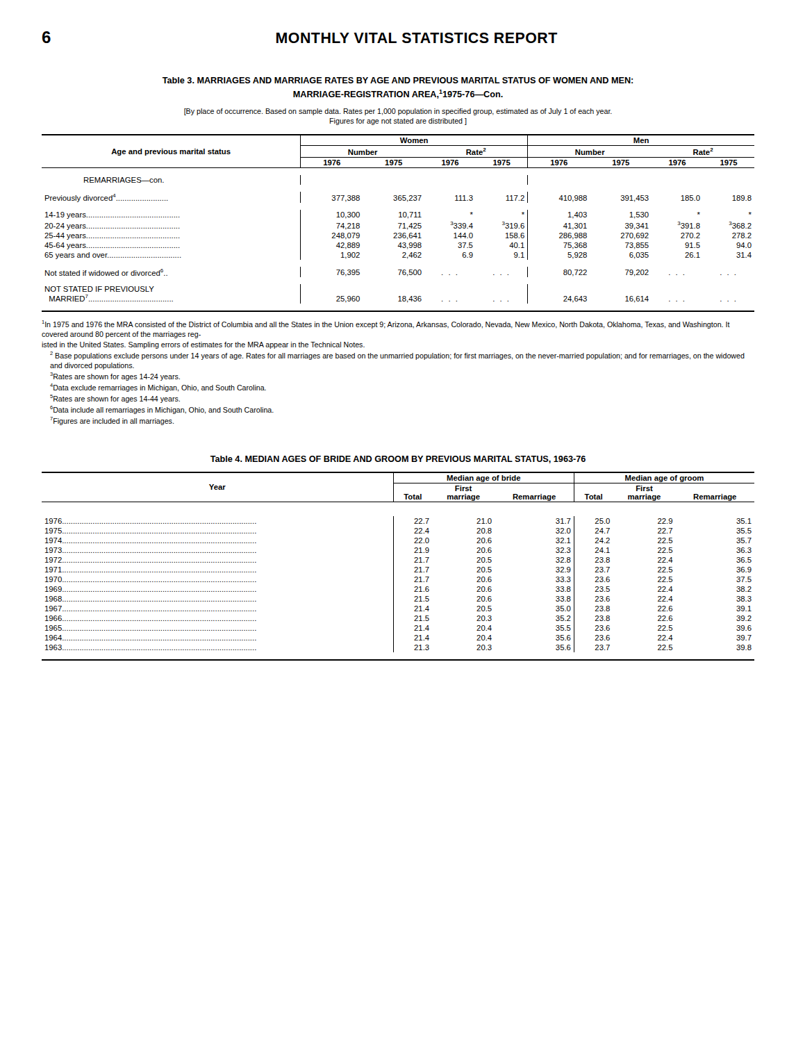6 MONTHLY VITAL STATISTICS REPORT
Table 3. MARRIAGES AND MARRIAGE RATES BY AGE AND PREVIOUS MARITAL STATUS OF WOMEN AND MEN:
MARRIAGE-REGISTRATION AREA,11975-76—Con.
[By place of occurrence. Based on sample data. Rates per 1,000 population in specified group, estimated as of July 1 of each year.
Figures for age not stated are distributed ]
| Age and previous marital status | Women | Men |
| --- | --- | --- |
| Number | Rate 2 | Number | Rate 2 |
| 1976 | 1975 | 1976 | 1975 | 1976 | 1975 | 1976 | 1975 |
| REMARRIAGES—con. | | | |
| Previously divorced 4 ........................ | 377,388 | 365,237 | 111.3 | 117.2 | 410,988 | 391,453 | 185.0 | 189.8 |
| 14-19 years........................................... | 10,300 | 10,711 | * | * | 1,403 | 1,530 | * | * |
| 20-24 years........................................... | 74,218 | 71,425 | 3 339.4 | 3 319.6 | 41,301 | 39,341 | 3 391.8 | 3 368.2 |
| 25-44 years........................................... | 248,079 | 236,641 | 144.0 | 158.6 | 286,988 | 270,692 | 270.2 | 278.2 |
| 45-64 years........................................... | 42,889 | 43,998 | 37.5 | 40.1 | 75,368 | 73,855 | 91.5 | 94.0 |
| 65 years and over.................................. | 1,902 | 2,462 | 6.9 | 9.1 | 5,928 | 6,035 | 26.1 | 31.4 |
| Not stated if widowed or divorced 6 .. | 76,395 | 76,500 | . . . | . . . | 80,722 | 79,202 | . . . | . . . |
| NOT STATED IF PREVIOUSLY MARRIED 7 ....................................... | 25,960 | 18,436 | . . . | . . . | 24,643 | 16,614 | . . . | . . . |
1In 1975 and 1976 the MRA consisted of the District of Columbia and all the States in the Union except 9; Arizona, Arkansas, Colorado, Nevada, New Mexico, North Dakota, Oklahoma, Texas, and Washington. It covered around 80 percent of the marriages reg-
isted in the United States. Sampling errors of estimates for the MRA appear in the Technical Notes.
2 Base populations exclude persons under 14 years of age. Rates for all marriages are based on the unmarried population; for first marriages, on the never-married population; and for remarriages, on the widowed and divorced populations.
3Rates are shown for ages 14-24 years.
4Data exclude remarriages in Michigan, Ohio, and South Carolina.
5Rates are shown for ages 14-44 years.
6Data include all remarriages in Michigan, Ohio, and South Carolina.
7Figures are included in all marriages.
Table 4. MEDIAN AGES OF BRIDE AND GROOM BY PREVIOUS MARITAL STATUS, 1963-76
| Year | Median age of bride | Median age of groom |
| --- | --- | --- |
| Total | First marriage | Remarriage | Total | First marriage | Remarriage |
| 1976......................................................................................... | 22.7 | 21.0 | 31.7 | 25.0 | 22.9 | 35.1 |
| 1975......................................................................................... | 22.4 | 20.8 | 32.0 | 24.7 | 22.7 | 35.5 |
| 1974......................................................................................... | 22.0 | 20.6 | 32.1 | 24.2 | 22.5 | 35.7 |
| 1973......................................................................................... | 21.9 | 20.6 | 32.3 | 24.1 | 22.5 | 36.3 |
| 1972......................................................................................... | 21.7 | 20.5 | 32.8 | 23.8 | 22.4 | 36.5 |
| 1971......................................................................................... | 21.7 | 20.5 | 32.9 | 23.7 | 22.5 | 36.9 |
| 1970......................................................................................... | 21.7 | 20.6 | 33.3 | 23.6 | 22.5 | 37.5 |
| 1969......................................................................................... | 21.6 | 20.6 | 33.8 | 23.5 | 22.4 | 38.2 |
| 1968......................................................................................... | 21.5 | 20.6 | 33.8 | 23.6 | 22.4 | 38.3 |
| 1967......................................................................................... | 21.4 | 20.5 | 35.0 | 23.8 | 22.6 | 39.1 |
| 1966......................................................................................... | 21.5 | 20.3 | 35.2 | 23.8 | 22.6 | 39.2 |
| 1965......................................................................................... | 21.4 | 20.4 | 35.5 | 23.6 | 22.5 | 39.6 |
| 1964......................................................................................... | 21.4 | 20.4 | 35.6 | 23.6 | 22.4 | 39.7 |
| 1963......................................................................................... | 21.3 | 20.3 | 35.6 | 23.7 | 22.5 | 39.8 |